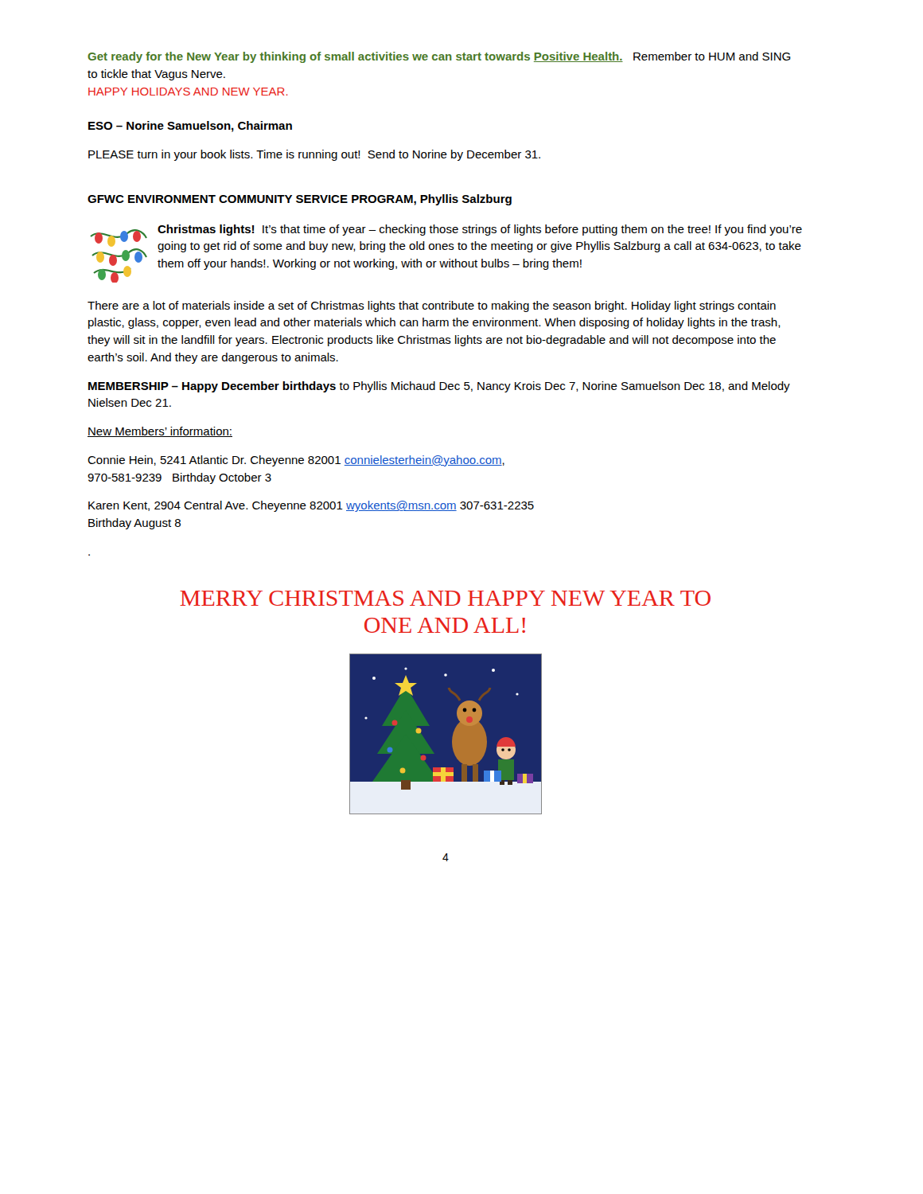Get ready for the New Year by thinking of small activities we can start towards Positive Health. Remember to HUM and SING to tickle that Vagus Nerve.
HAPPY HOLIDAYS AND NEW YEAR.
ESO – Norine Samuelson, Chairman
PLEASE turn in your book lists. Time is running out! Send to Norine by December 31.
GFWC ENVIRONMENT COMMUNITY SERVICE PROGRAM, Phyllis Salzburg
Christmas lights! It’s that time of year – checking those strings of lights before putting them on the tree! If you find you’re going to get rid of some and buy new, bring the old ones to the meeting or give Phyllis Salzburg a call at 634-0623, to take them off your hands!. Working or not working, with or without bulbs – bring them!
There are a lot of materials inside a set of Christmas lights that contribute to making the season bright. Holiday light strings contain plastic, glass, copper, even lead and other materials which can harm the environment. When disposing of holiday lights in the trash, they will sit in the landfill for years. Electronic products like Christmas lights are not bio-degradable and will not decompose into the earth’s soil. And they are dangerous to animals.
MEMBERSHIP – Happy December birthdays to Phyllis Michaud Dec 5, Nancy Krois Dec 7, Norine Samuelson Dec 18, and Melody Nielsen Dec 21.
New Members’ information:
Connie Hein, 5241 Atlantic Dr. Cheyenne 82001 connielesterhein@yahoo.com,
970-581-9239 Birthday October 3
Karen Kent, 2904 Central Ave. Cheyenne 82001 wyokents@msn.com 307-631-2235
Birthday August 8
.
MERRY CHRISTMAS AND HAPPY NEW YEAR TO
ONE AND ALL!
4